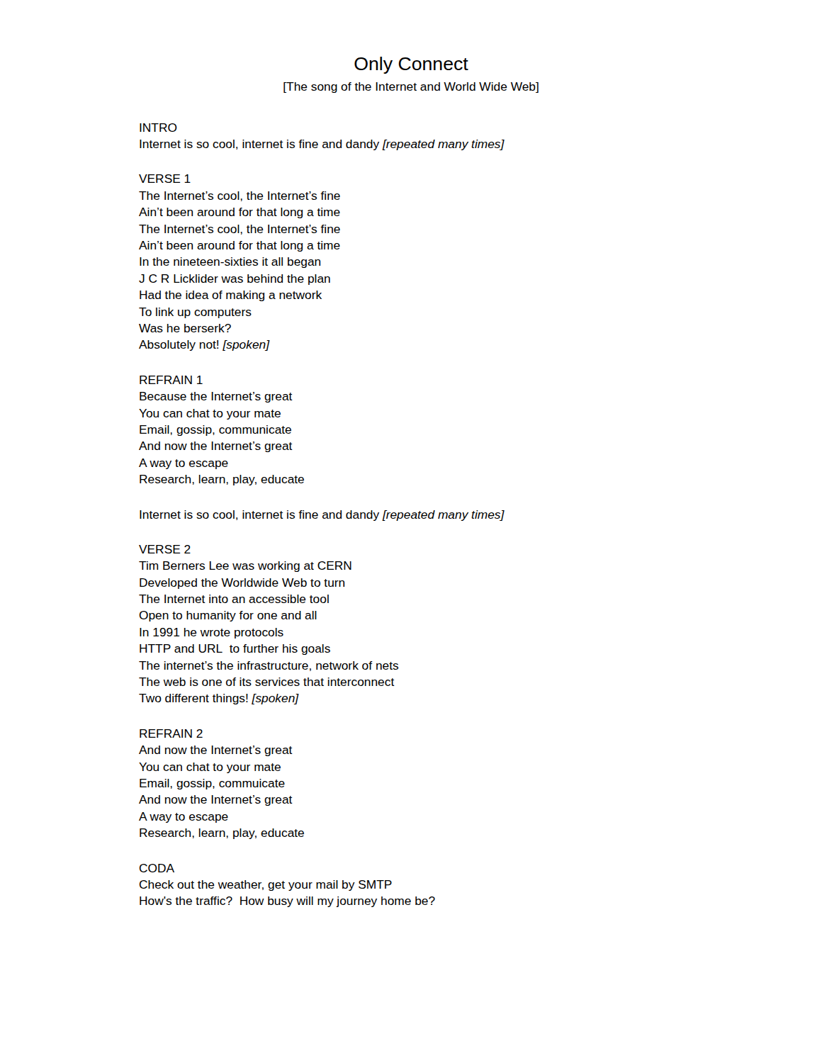Only Connect
[The song of the Internet and World Wide Web]
INTRO
Internet is so cool, internet is fine and dandy [repeated many times]
VERSE 1
The Internet’s cool, the Internet’s fine
Ain’t been around for that long a time
The Internet’s cool, the Internet’s fine
Ain’t been around for that long a time
In the nineteen-sixties it all began
J C R Licklider was behind the plan
Had the idea of making a network
To link up computers
Was he berserk?
Absolutely not! [spoken]
REFRAIN 1
Because the Internet’s great
You can chat to your mate
Email, gossip, communicate
And now the Internet’s great
A way to escape
Research, learn, play, educate
Internet is so cool, internet is fine and dandy [repeated many times]
VERSE 2
Tim Berners Lee was working at CERN
Developed the Worldwide Web to turn
The Internet into an accessible tool
Open to humanity for one and all
In 1991 he wrote protocols
HTTP and URL to further his goals
The internet’s the infrastructure, network of nets
The web is one of its services that interconnect
Two different things! [spoken]
REFRAIN 2
And now the Internet’s great
You can chat to your mate
Email, gossip, commuicate
And now the Internet’s great
A way to escape
Research, learn, play, educate
CODA
Check out the weather, get your mail by SMTP
How's the traffic? How busy will my journey home be?